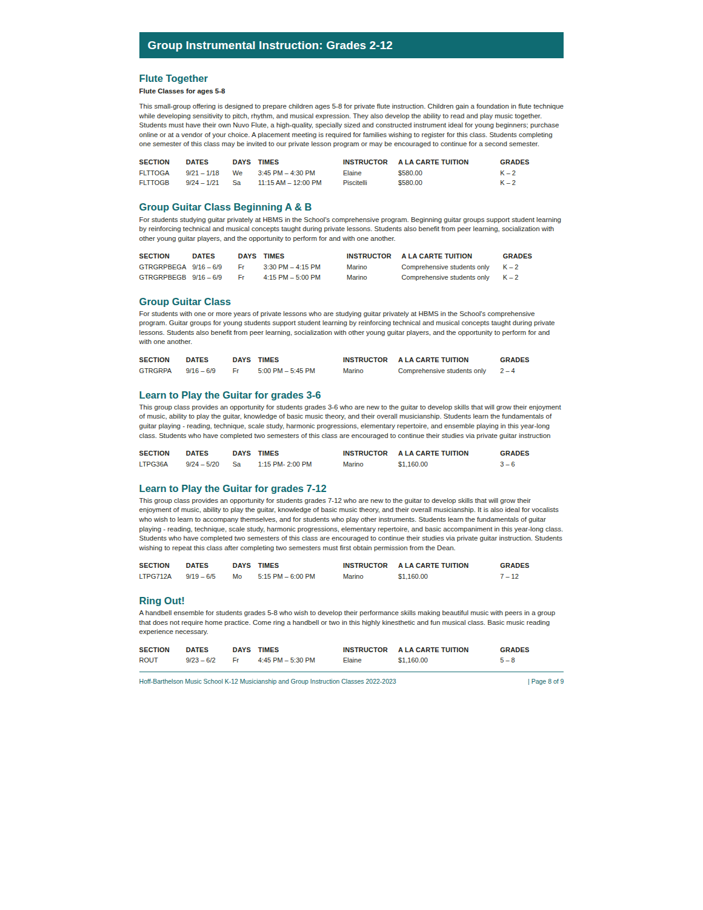Group Instrumental Instruction: Grades 2-12
Flute Together
Flute Classes for ages 5-8
This small-group offering is designed to prepare children ages 5-8 for private flute instruction. Children gain a foundation in flute technique while developing sensitivity to pitch, rhythm, and musical expression. They also develop the ability to read and play music together. Students must have their own Nuvo Flute, a high-quality, specially sized and constructed instrument ideal for young beginners; purchase online or at a vendor of your choice. A placement meeting is required for families wishing to register for this class. Students completing one semester of this class may be invited to our private lesson program or may be encouraged to continue for a second semester.
| Section | Dates | Days | Times | Instructor | A la carte tuition | Grades |
| --- | --- | --- | --- | --- | --- | --- |
| FLTTOGA | 9/21 – 1/18 | We | 3:45 PM – 4:30 PM | Elaine | $580.00 | K – 2 |
| FLTTOGB | 9/24 – 1/21 | Sa | 11:15 AM – 12:00 PM | Piscitelli | $580.00 | K – 2 |
Group Guitar Class Beginning A & B
For students studying guitar privately at HBMS in the School's comprehensive program. Beginning guitar groups support student learning by reinforcing technical and musical concepts taught during private lessons. Students also benefit from peer learning, socialization with other young guitar players, and the opportunity to perform for and with one another.
| Section | Dates | Days | Times | Instructor | A la carte tuition | Grades |
| --- | --- | --- | --- | --- | --- | --- |
| GTRGRPBEGA | 9/16 – 6/9 | Fr | 3:30 PM – 4:15 PM | Marino | Comprehensive students only | K – 2 |
| GTRGRPBEGB | 9/16 – 6/9 | Fr | 4:15 PM – 5:00 PM | Marino | Comprehensive students only | K – 2 |
Group Guitar Class
For students with one or more years of private lessons who are studying guitar privately at HBMS in the School's comprehensive program. Guitar groups for young students support student learning by reinforcing technical and musical concepts taught during private lessons. Students also benefit from peer learning, socialization with other young guitar players, and the opportunity to perform for and with one another.
| Section | Dates | Days | Times | Instructor | A la carte tuition | Grades |
| --- | --- | --- | --- | --- | --- | --- |
| GTRGRPA | 9/16 – 6/9 | Fr | 5:00 PM – 5:45 PM | Marino | Comprehensive students only | 2 – 4 |
Learn to Play the Guitar for grades 3-6
This group class provides an opportunity for students grades 3-6 who are new to the guitar to develop skills that will grow their enjoyment of music, ability to play the guitar, knowledge of basic music theory, and their overall musicianship. Students learn the fundamentals of guitar playing - reading, technique, scale study, harmonic progressions, elementary repertoire, and ensemble playing in this year-long class. Students who have completed two semesters of this class are encouraged to continue their studies via private guitar instruction
| Section | Dates | Days | Times | Instructor | A la carte tuition | Grades |
| --- | --- | --- | --- | --- | --- | --- |
| LTPG36A | 9/24 – 5/20 | Sa | 1:15 PM- 2:00 PM | Marino | $1,160.00 | 3 – 6 |
Learn to Play the Guitar for grades 7-12
This group class provides an opportunity for students grades 7-12 who are new to the guitar to develop skills that will grow their enjoyment of music, ability to play the guitar, knowledge of basic music theory, and their overall musicianship. It is also ideal for vocalists who wish to learn to accompany themselves, and for students who play other instruments. Students learn the fundamentals of guitar playing - reading, technique, scale study, harmonic progressions, elementary repertoire, and basic accompaniment in this year-long class. Students who have completed two semesters of this class are encouraged to continue their studies via private guitar instruction. Students wishing to repeat this class after completing two semesters must first obtain permission from the Dean.
| Section | Dates | Days | Times | Instructor | A la carte tuition | Grades |
| --- | --- | --- | --- | --- | --- | --- |
| LTPG712A | 9/19 – 6/5 | Mo | 5:15 PM – 6:00 PM | Marino | $1,160.00 | 7 – 12 |
Ring Out!
A handbell ensemble for students grades 5-8 who wish to develop their performance skills making beautiful music with peers in a group that does not require home practice. Come ring a handbell or two in this highly kinesthetic and fun musical class. Basic music reading experience necessary.
| Section | Dates | Days | Times | Instructor | A la carte tuition | Grades |
| --- | --- | --- | --- | --- | --- | --- |
| ROUT | 9/23 – 6/2 | Fr | 4:45 PM – 5:30 PM | Elaine | $1,160.00 | 5 – 8 |
Hoff-Barthelson Music School K-12 Musicianship and Group Instruction Classes 2022-2023
| Page 8 of 9